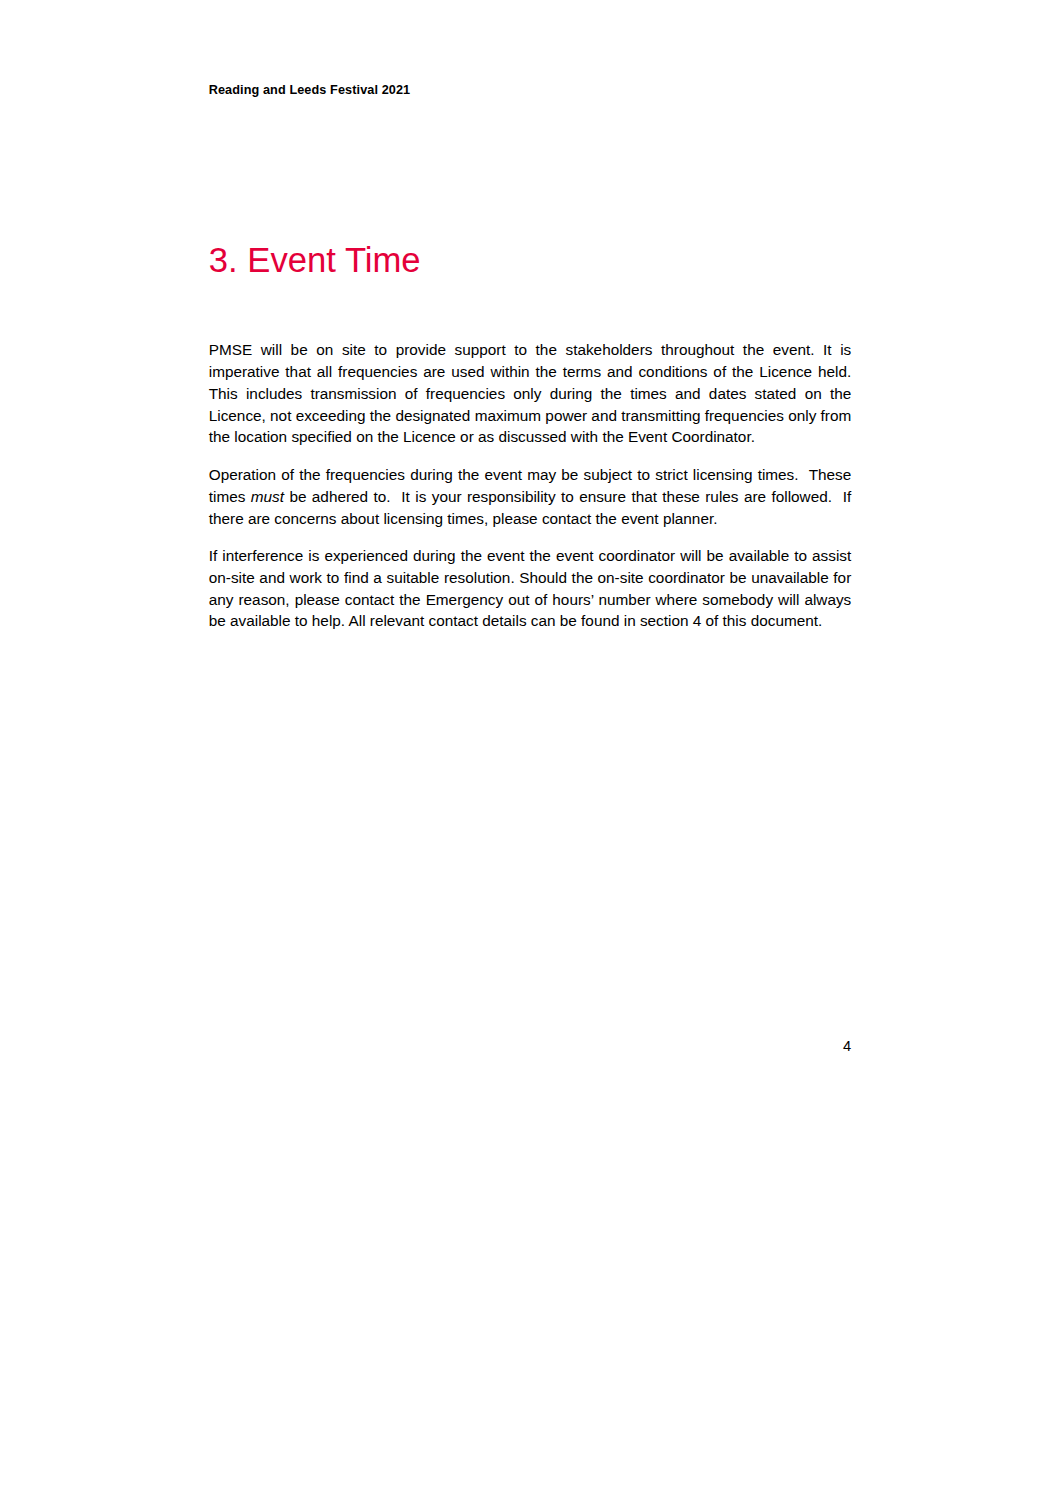Reading and Leeds Festival 2021
3. Event Time
PMSE will be on site to provide support to the stakeholders throughout the event. It is imperative that all frequencies are used within the terms and conditions of the Licence held. This includes transmission of frequencies only during the times and dates stated on the Licence, not exceeding the designated maximum power and transmitting frequencies only from the location specified on the Licence or as discussed with the Event Coordinator.
Operation of the frequencies during the event may be subject to strict licensing times. These times must be adhered to. It is your responsibility to ensure that these rules are followed. If there are concerns about licensing times, please contact the event planner.
If interference is experienced during the event the event coordinator will be available to assist on-site and work to find a suitable resolution. Should the on-site coordinator be unavailable for any reason, please contact the Emergency out of hours’ number where somebody will always be available to help. All relevant contact details can be found in section 4 of this document.
4